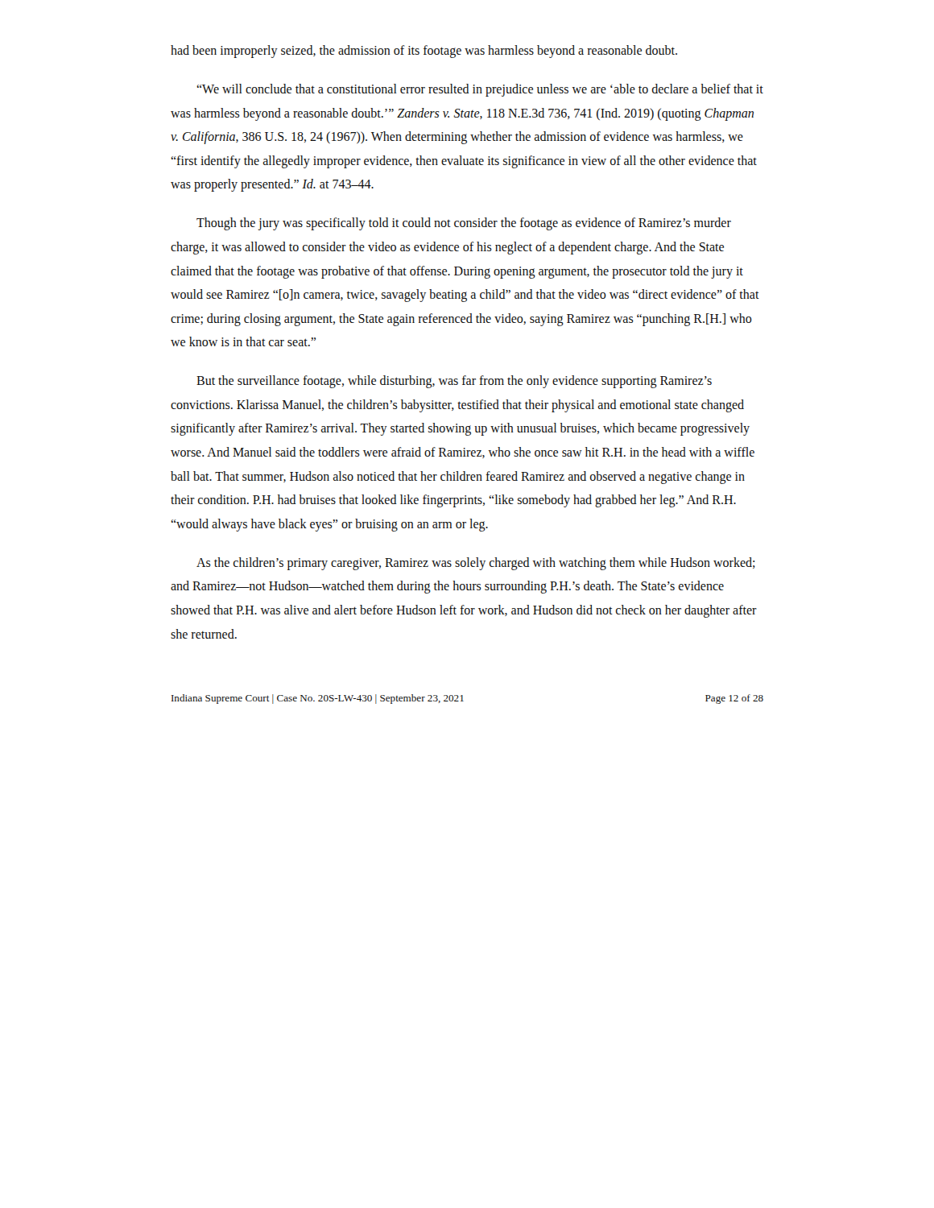had been improperly seized, the admission of its footage was harmless beyond a reasonable doubt.
“We will conclude that a constitutional error resulted in prejudice unless we are ‘able to declare a belief that it was harmless beyond a reasonable doubt.’” Zanders v. State, 118 N.E.3d 736, 741 (Ind. 2019) (quoting Chapman v. California, 386 U.S. 18, 24 (1967)). When determining whether the admission of evidence was harmless, we “first identify the allegedly improper evidence, then evaluate its significance in view of all the other evidence that was properly presented.” Id. at 743–44.
Though the jury was specifically told it could not consider the footage as evidence of Ramirez’s murder charge, it was allowed to consider the video as evidence of his neglect of a dependent charge. And the State claimed that the footage was probative of that offense. During opening argument, the prosecutor told the jury it would see Ramirez “[o]n camera, twice, savagely beating a child” and that the video was “direct evidence” of that crime; during closing argument, the State again referenced the video, saying Ramirez was “punching R.[H.] who we know is in that car seat.”
But the surveillance footage, while disturbing, was far from the only evidence supporting Ramirez’s convictions. Klarissa Manuel, the children’s babysitter, testified that their physical and emotional state changed significantly after Ramirez’s arrival. They started showing up with unusual bruises, which became progressively worse. And Manuel said the toddlers were afraid of Ramirez, who she once saw hit R.H. in the head with a wiffle ball bat. That summer, Hudson also noticed that her children feared Ramirez and observed a negative change in their condition. P.H. had bruises that looked like fingerprints, “like somebody had grabbed her leg.” And R.H. “would always have black eyes” or bruising on an arm or leg.
As the children’s primary caregiver, Ramirez was solely charged with watching them while Hudson worked; and Ramirez—not Hudson—watched them during the hours surrounding P.H.’s death. The State’s evidence showed that P.H. was alive and alert before Hudson left for work, and Hudson did not check on her daughter after she returned.
Indiana Supreme Court | Case No. 20S-LW-430 | September 23, 2021 Page 12 of 28